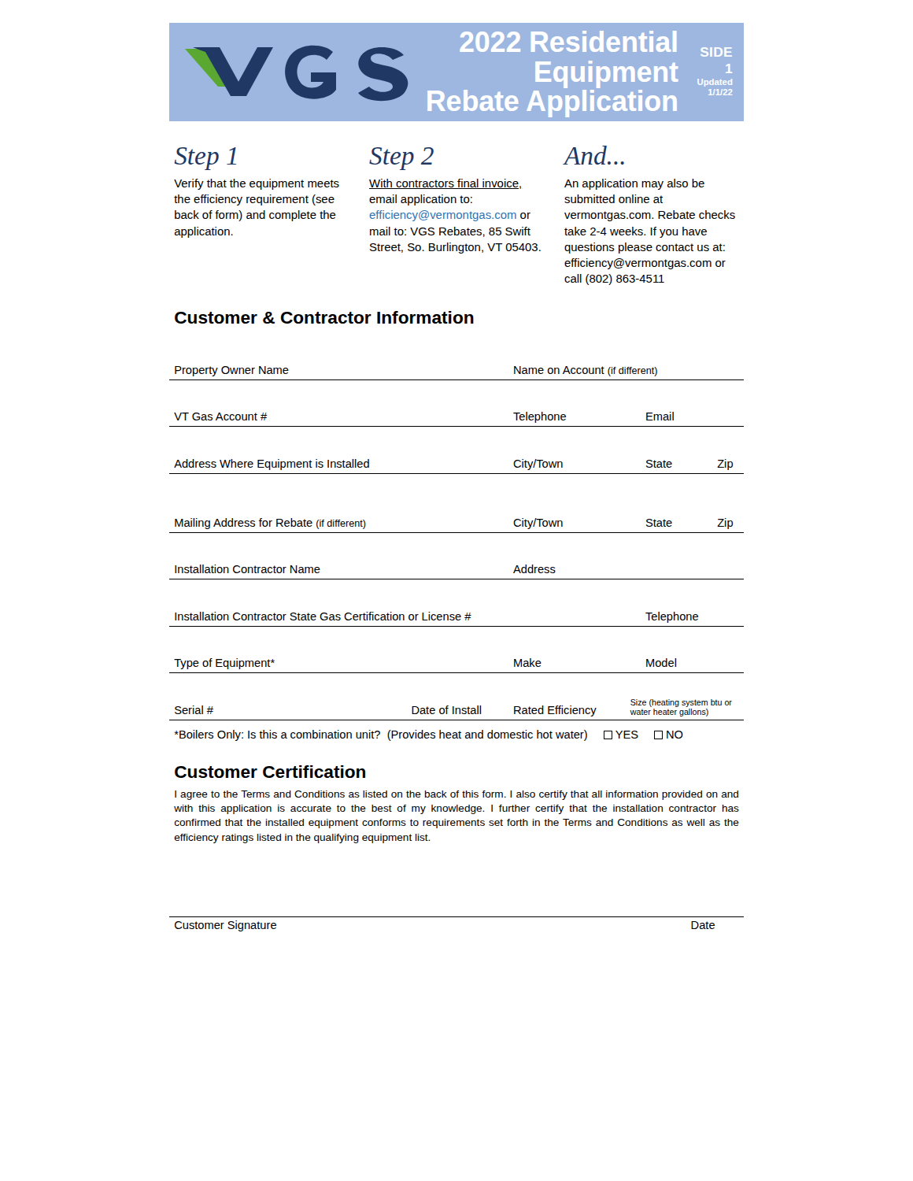2022 Residential Equipment
Rebate Application
SIDE 1
Updated 1/1/22
Step 1
Verify that the equipment meets the efficiency requirement (see back of form) and complete the application.
Step 2
With contractors final invoice, email application to: efficiency@vermontgas.com or mail to: VGS Rebates, 85 Swift Street, So. Burlington, VT 05403.
And...
An application may also be submitted online at vermontgas.com. Rebate checks take 2-4 weeks. If you have questions please contact us at: efficiency@vermontgas.com or call (802) 863-4511
Customer & Contractor Information
Property Owner Name
Name on Account (if different)
VT Gas Account #
Telephone
Email
Address Where Equipment is Installed
City/Town
State
Zip
Mailing Address for Rebate (if different)
City/Town
State
Zip
Installation Contractor Name
Address
Installation Contractor State Gas Certification or License #
Telephone
Type of Equipment*
Make
Model
Serial #
Date of Install
Rated Efficiency
Size (heating system btu or water heater gallons)
*Boilers Only: Is this a combination unit? (Provides heat and domestic hot water) YES NO
Customer Certification
I agree to the Terms and Conditions as listed on the back of this form. I also certify that all information provided on and with this application is accurate to the best of my knowledge. I further certify that the installation contractor has confirmed that the installed equipment conforms to requirements set forth in the Terms and Conditions as well as the efficiency ratings listed in the qualifying equipment list.
Customer Signature
Date